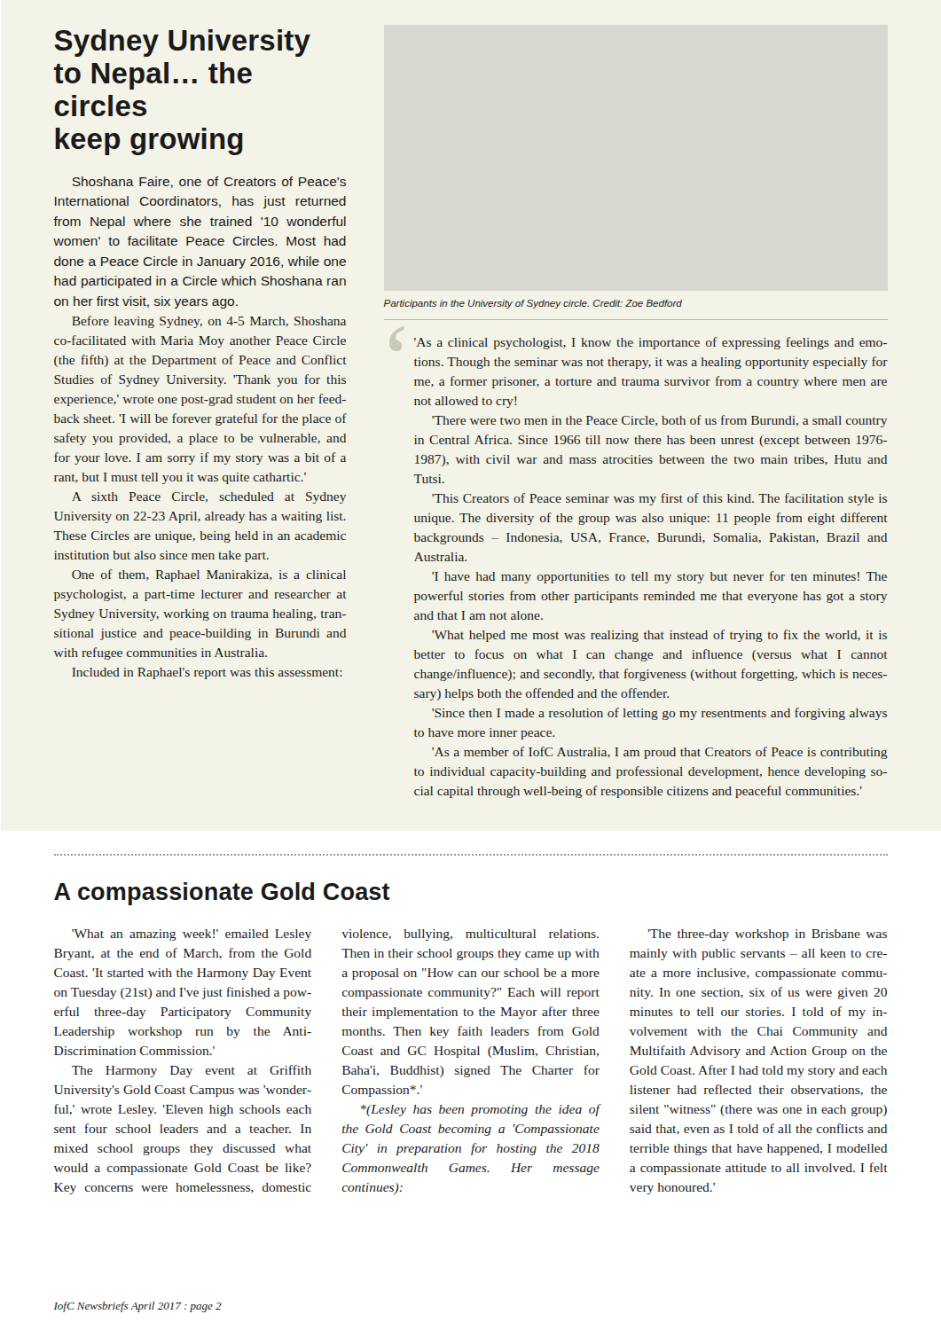Sydney University
to Nepal… the circles
keep growing
Shoshana Faire, one of Creators of Peace's International Coordinators, has just returned from Nepal where she trained '10 wonderful women' to facilitate Peace Circles. Most had done a Peace Circle in January 2016, while one had participated in a Circle which Shoshana ran on her first visit, six years ago.
Before leaving Sydney, on 4-5 March, Shoshana co-facilitated with Maria Moy another Peace Circle (the fifth) at the Department of Peace and Conflict Studies of Sydney University. 'Thank you for this experience,' wrote one post-grad student on her feedback sheet. 'I will be forever grateful for the place of safety you provided, a place to be vulnerable, and for your love. I am sorry if my story was a bit of a rant, but I must tell you it was quite cathartic.'
A sixth Peace Circle, scheduled at Sydney University on 22-23 April, already has a waiting list. These Circles are unique, being held in an academic institution but also since men take part.
One of them, Raphael Manirakiza, is a clinical psychologist, a part-time lecturer and researcher at Sydney University, working on trauma healing, transitional justice and peace-building in Burundi and with refugee communities in Australia.
Included in Raphael's report was this assessment:
Participants in the University of Sydney circle. Credit: Zoe Bedford
'As a clinical psychologist, I know the importance of expressing feelings and emotions. Though the seminar was not therapy, it was a healing opportunity especially for me, a former prisoner, a torture and trauma survivor from a country where men are not allowed to cry!
'There were two men in the Peace Circle, both of us from Burundi, a small country in Central Africa. Since 1966 till now there has been unrest (except between 1976-1987), with civil war and mass atrocities between the two main tribes, Hutu and Tutsi.
'This Creators of Peace seminar was my first of this kind. The facilitation style is unique. The diversity of the group was also unique: 11 people from eight different backgrounds – Indonesia, USA, France, Burundi, Somalia, Pakistan, Brazil and Australia.
'I have had many opportunities to tell my story but never for ten minutes! The powerful stories from other participants reminded me that everyone has got a story and that I am not alone.
'What helped me most was realizing that instead of trying to fix the world, it is better to focus on what I can change and influence (versus what I cannot change/influence); and secondly, that forgiveness (without forgetting, which is necessary) helps both the offended and the offender.
'Since then I made a resolution of letting go my resentments and forgiving always to have more inner peace.
'As a member of IofC Australia, I am proud that Creators of Peace is contributing to individual capacity-building and professional development, hence developing social capital through well-being of responsible citizens and peaceful communities.'
A compassionate Gold Coast
'What an amazing week!' emailed Lesley Bryant, at the end of March, from the Gold Coast. 'It started with the Harmony Day Event on Tuesday (21st) and I've just finished a powerful three-day Participatory Community Leadership workshop run by the Anti-Discrimination Commission.'
The Harmony Day event at Griffith University's Gold Coast Campus was 'wonderful,' wrote Lesley. 'Eleven high schools each sent four school leaders and a teacher. In mixed school groups they discussed what would a compassionate Gold Coast be like? Key concerns were homelessness, domestic violence, bullying, multicultural relations. Then in their school groups they came up with a proposal on "How can our school be a more compassionate community?" Each will report their implementation to the Mayor after three months. Then key faith leaders from Gold Coast and GC Hospital (Muslim, Christian, Baha'i, Buddhist) signed The Charter for Compassion*.'
*(Lesley has been promoting the idea of the Gold Coast becoming a 'Compassionate City' in preparation for hosting the 2018 Commonwealth Games. Her message continues):
'The three-day workshop in Brisbane was mainly with public servants – all keen to create a more inclusive, compassionate community. In one section, six of us were given 20 minutes to tell our stories. I told of my involvement with the Chai Community and Multifaith Advisory and Action Group on the Gold Coast. After I had told my story and each listener had reflected their observations, the silent "witness" (there was one in each group) said that, even as I told of all the conflicts and terrible things that have happened, I modelled a compassionate attitude to all involved. I felt very honoured.'
IofC Newsbriefs April 2017 : page 2